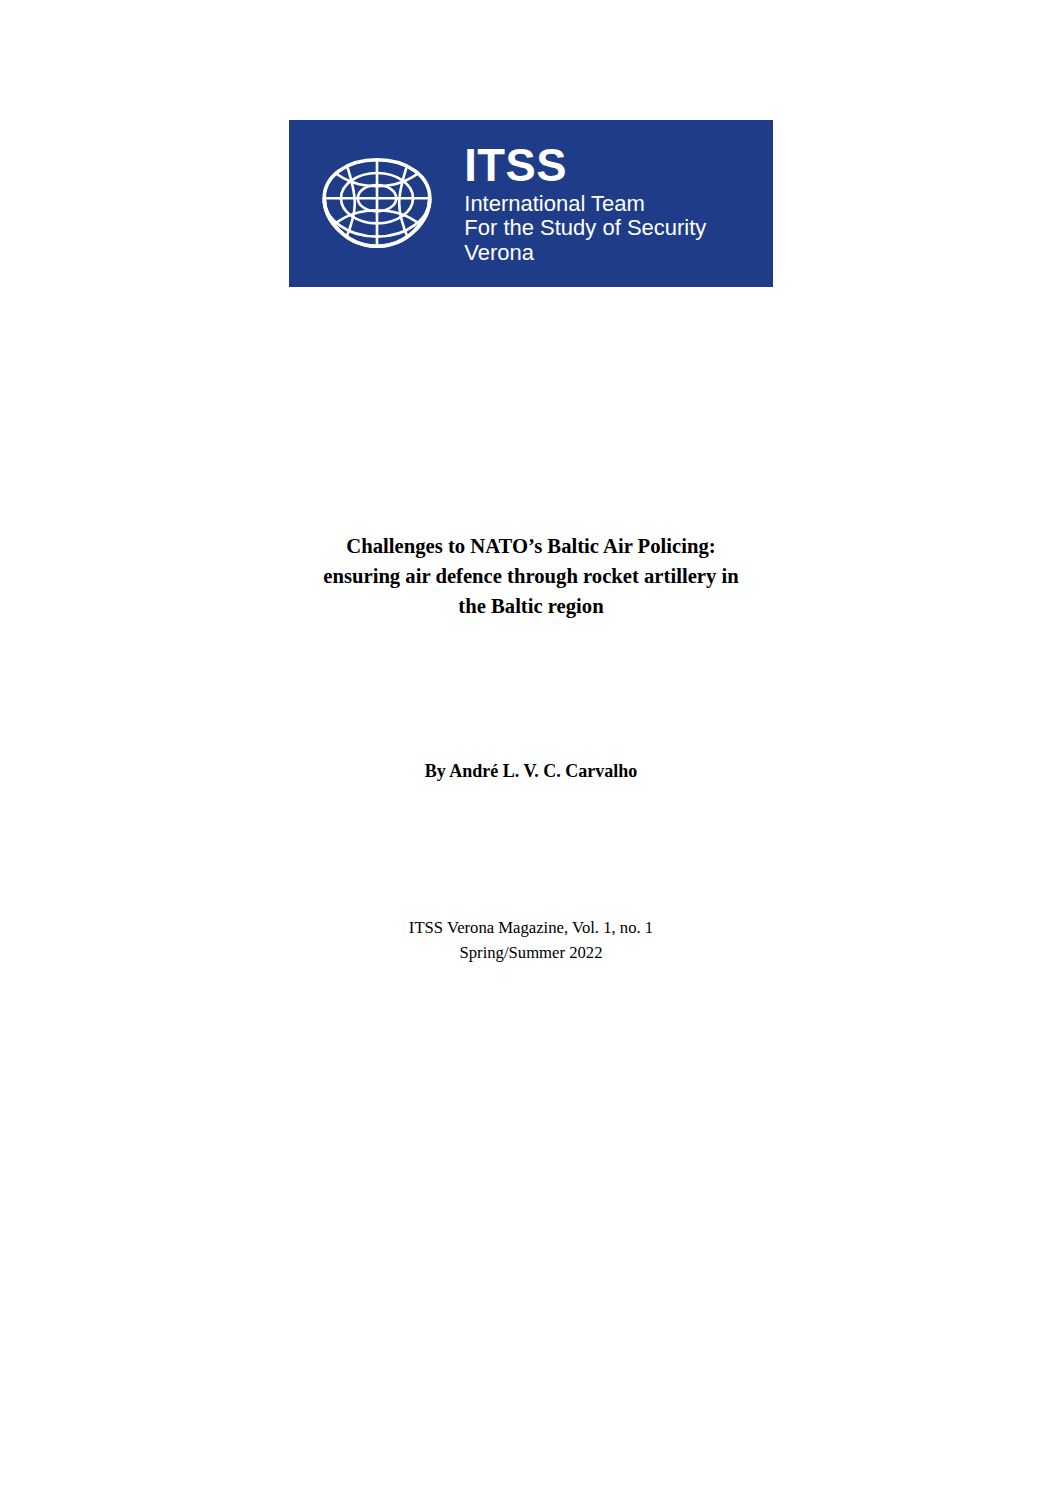ITSS International Team For the Study of Security Verona
Challenges to NATO’s Baltic Air Policing:
ensuring air defence through rocket artillery in
the Baltic region
By André L. V. C. Carvalho
ITSS Verona Magazine, Vol. 1, no. 1
Spring/Summer 2022